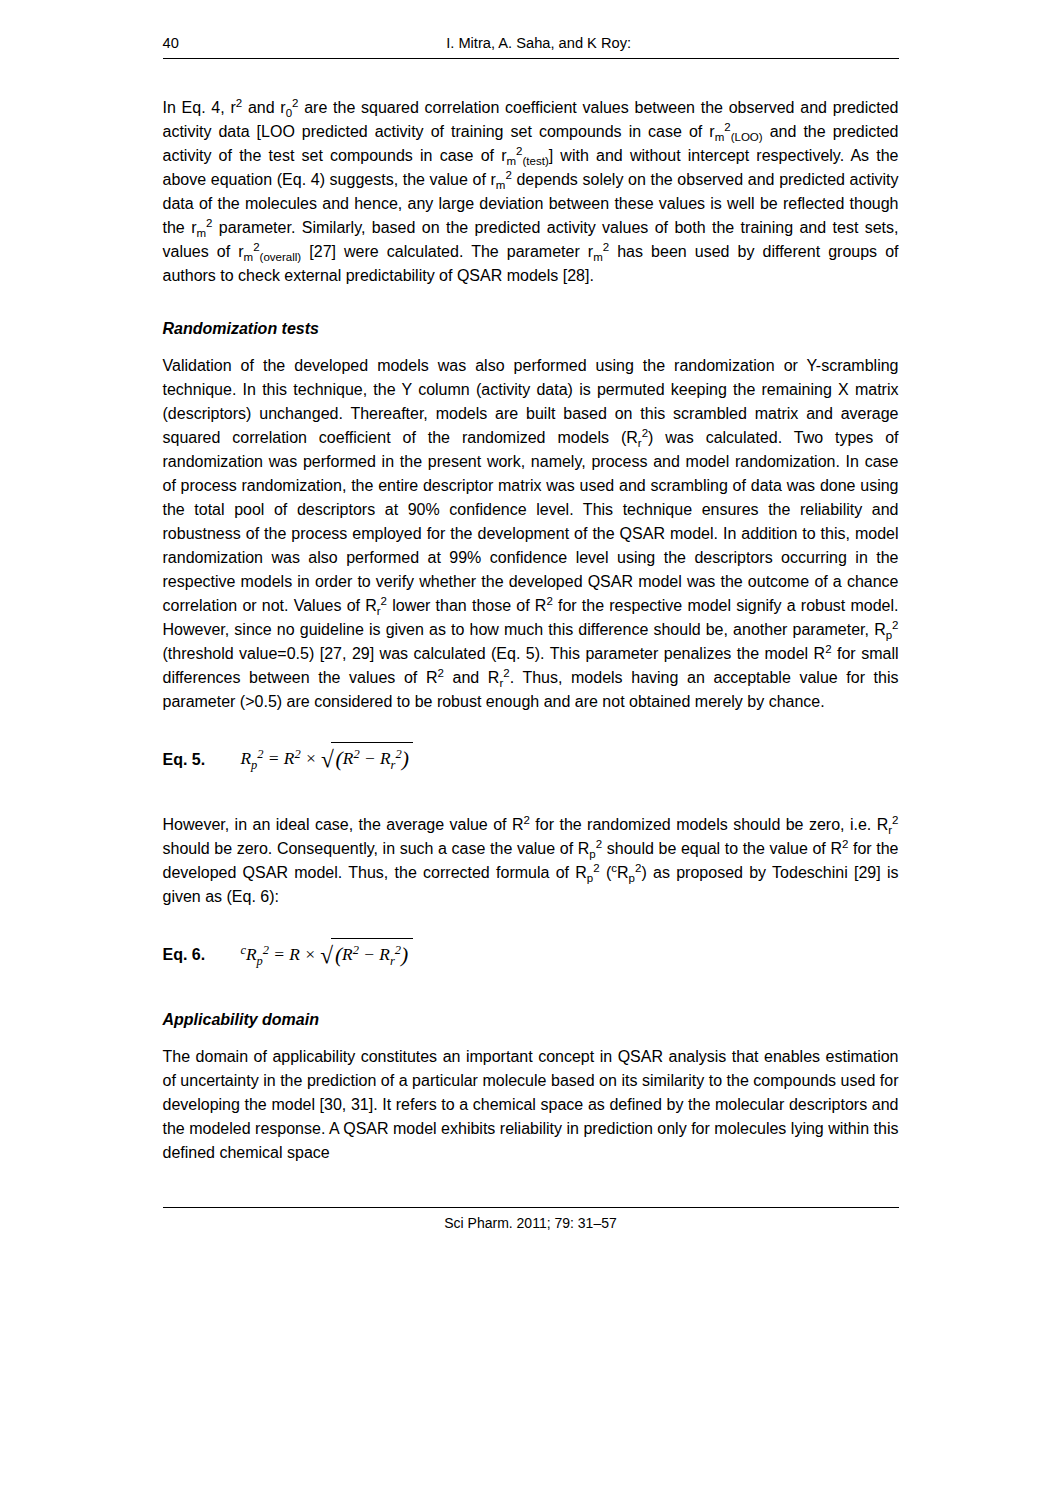40 I. Mitra, A. Saha, and K Roy:
In Eq. 4, r2 and r02 are the squared correlation coefficient values between the observed and predicted activity data [LOO predicted activity of training set compounds in case of rm2(LOO) and the predicted activity of the test set compounds in case of rm2(test)] with and without intercept respectively. As the above equation (Eq. 4) suggests, the value of rm2 depends solely on the observed and predicted activity data of the molecules and hence, any large deviation between these values is well be reflected though the rm2 parameter. Similarly, based on the predicted activity values of both the training and test sets, values of rm2(overall) [27] were calculated. The parameter rm2 has been used by different groups of authors to check external predictability of QSAR models [28].
Randomization tests
Validation of the developed models was also performed using the randomization or Y-scrambling technique. In this technique, the Y column (activity data) is permuted keeping the remaining X matrix (descriptors) unchanged. Thereafter, models are built based on this scrambled matrix and average squared correlation coefficient of the randomized models (Rr2) was calculated. Two types of randomization was performed in the present work, namely, process and model randomization. In case of process randomization, the entire descriptor matrix was used and scrambling of data was done using the total pool of descriptors at 90% confidence level. This technique ensures the reliability and robustness of the process employed for the development of the QSAR model. In addition to this, model randomization was also performed at 99% confidence level using the descriptors occurring in the respective models in order to verify whether the developed QSAR model was the outcome of a chance correlation or not. Values of Rr2 lower than those of R2 for the respective model signify a robust model. However, since no guideline is given as to how much this difference should be, another parameter, Rp2 (threshold value=0.5) [27, 29] was calculated (Eq. 5). This parameter penalizes the model R2 for small differences between the values of R2 and Rr2. Thus, models having an acceptable value for this parameter (>0.5) are considered to be robust enough and are not obtained merely by chance.
Eq. 5. Rp2 = R2 × √(R2 − Rr2)
However, in an ideal case, the average value of R2 for the randomized models should be zero, i.e. Rr2 should be zero. Consequently, in such a case the value of Rp2 should be equal to the value of R2 for the developed QSAR model. Thus, the corrected formula of Rp2 (cRp2) as proposed by Todeschini [29] is given as (Eq. 6):
Eq. 6. cRp2 = R × √(R2 − Rr2)
Applicability domain
The domain of applicability constitutes an important concept in QSAR analysis that enables estimation of uncertainty in the prediction of a particular molecule based on its similarity to the compounds used for developing the model [30, 31]. It refers to a chemical space as defined by the molecular descriptors and the modeled response. A QSAR model exhibits reliability in prediction only for molecules lying within this defined chemical space
Sci Pharm. 2011; 79: 31–57